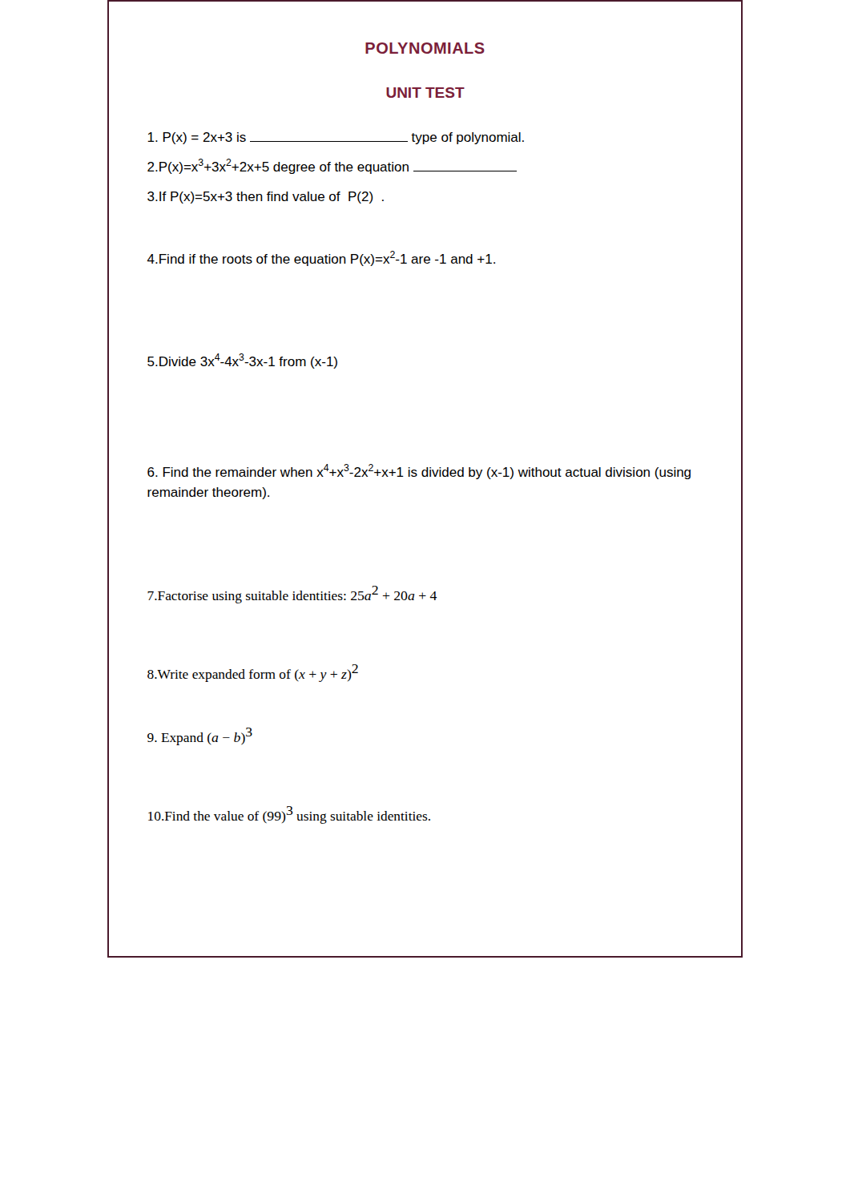POLYNOMIALS
UNIT TEST
1. P(x) = 2x+3 is type of polynomial.
2.P(x)=x3+3x2+2x+5 degree of the equation
3.If P(x)=5x+3 then find value of P(2) .
4.Find if the roots of the equation P(x)=x2-1 are -1 and +1.
5.Divide 3x4-4x3-3x-1 from (x-1)
6. Find the remainder when x4+x3-2x2+x+1 is divided by (x-1) without actual division (using remainder theorem).
7.Factorise using suitable identities: 25 a2 + 20 a + 4
8.Write expanded form of (x + y + z)2
9. Expand (a − b)3
10.Find the value of (99)3 using suitable identities.